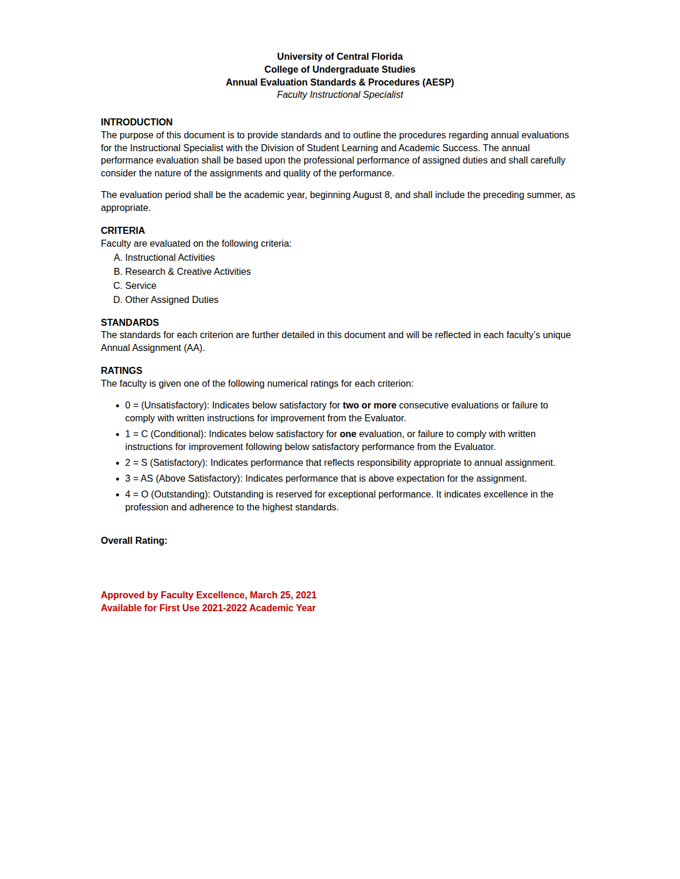University of Central Florida
College of Undergraduate Studies
Annual Evaluation Standards & Procedures (AESP)
Faculty Instructional Specialist
INTRODUCTION
The purpose of this document is to provide standards and to outline the procedures regarding annual evaluations for the Instructional Specialist with the Division of Student Learning and Academic Success. The annual performance evaluation shall be based upon the professional performance of assigned duties and shall carefully consider the nature of the assignments and quality of the performance.
The evaluation period shall be the academic year, beginning August 8, and shall include the preceding summer, as appropriate.
CRITERIA
Faculty are evaluated on the following criteria:
Instructional Activities
Research & Creative Activities
Service
Other Assigned Duties
STANDARDS
The standards for each criterion are further detailed in this document and will be reflected in each faculty’s unique Annual Assignment (AA).
RATINGS
The faculty is given one of the following numerical ratings for each criterion:
0 = (Unsatisfactory): Indicates below satisfactory for two or more consecutive evaluations or failure to comply with written instructions for improvement from the Evaluator.
1 = C (Conditional): Indicates below satisfactory for one evaluation, or failure to comply with written instructions for improvement following below satisfactory performance from the Evaluator.
2 = S (Satisfactory): Indicates performance that reflects responsibility appropriate to annual assignment.
3 = AS (Above Satisfactory): Indicates performance that is above expectation for the assignment.
4 = O (Outstanding): Outstanding is reserved for exceptional performance. It indicates excellence in the profession and adherence to the highest standards.
Overall Rating:
Approved by Faculty Excellence, March 25, 2021
Available for First Use 2021-2022 Academic Year